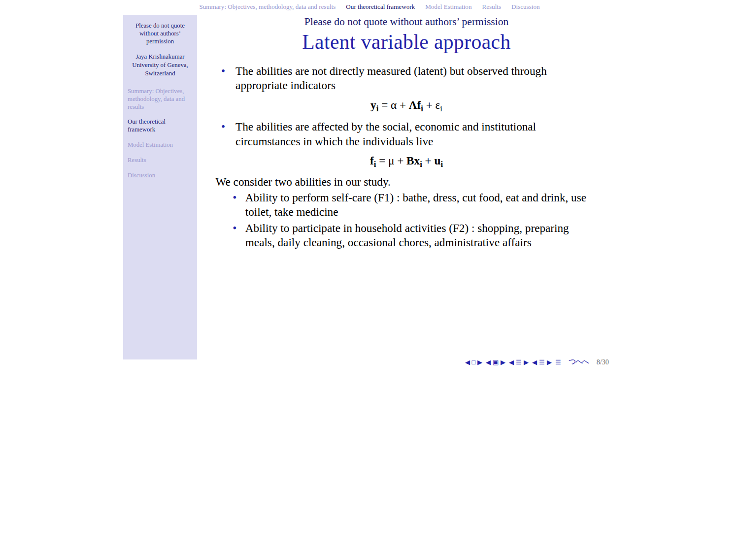Summary: Objectives, methodology, data and results Our theoretical framework Model Estimation Results Discussion
Please do not quote without authors’ permission
Jaya Krishnakumar
University of Geneva, Switzerland
Summary: Objectives, methodology, data and results
Our theoretical framework
Model Estimation
Results
Discussion
Please do not quote without authors’ permission
Latent variable approach
The abilities are not directly measured (latent) but observed through appropriate indicators
yi = α + Λfi + εi
The abilities are affected by the social, economic and institutional circumstances in which the individuals live
fi = μ + Bxi + ui
We consider two abilities in our study.
Ability to perform self-care (F1) : bathe, dress, cut food, eat and drink, use toilet, take medicine
Ability to participate in household activities (F2) : shopping, preparing meals, daily cleaning, occasional chores, administrative affairs
◀ □ ▶ ◀ ▣ ▶ ◀ ☰ ▶ ◀ ☰ ▶ ☰ つへへ 8/30